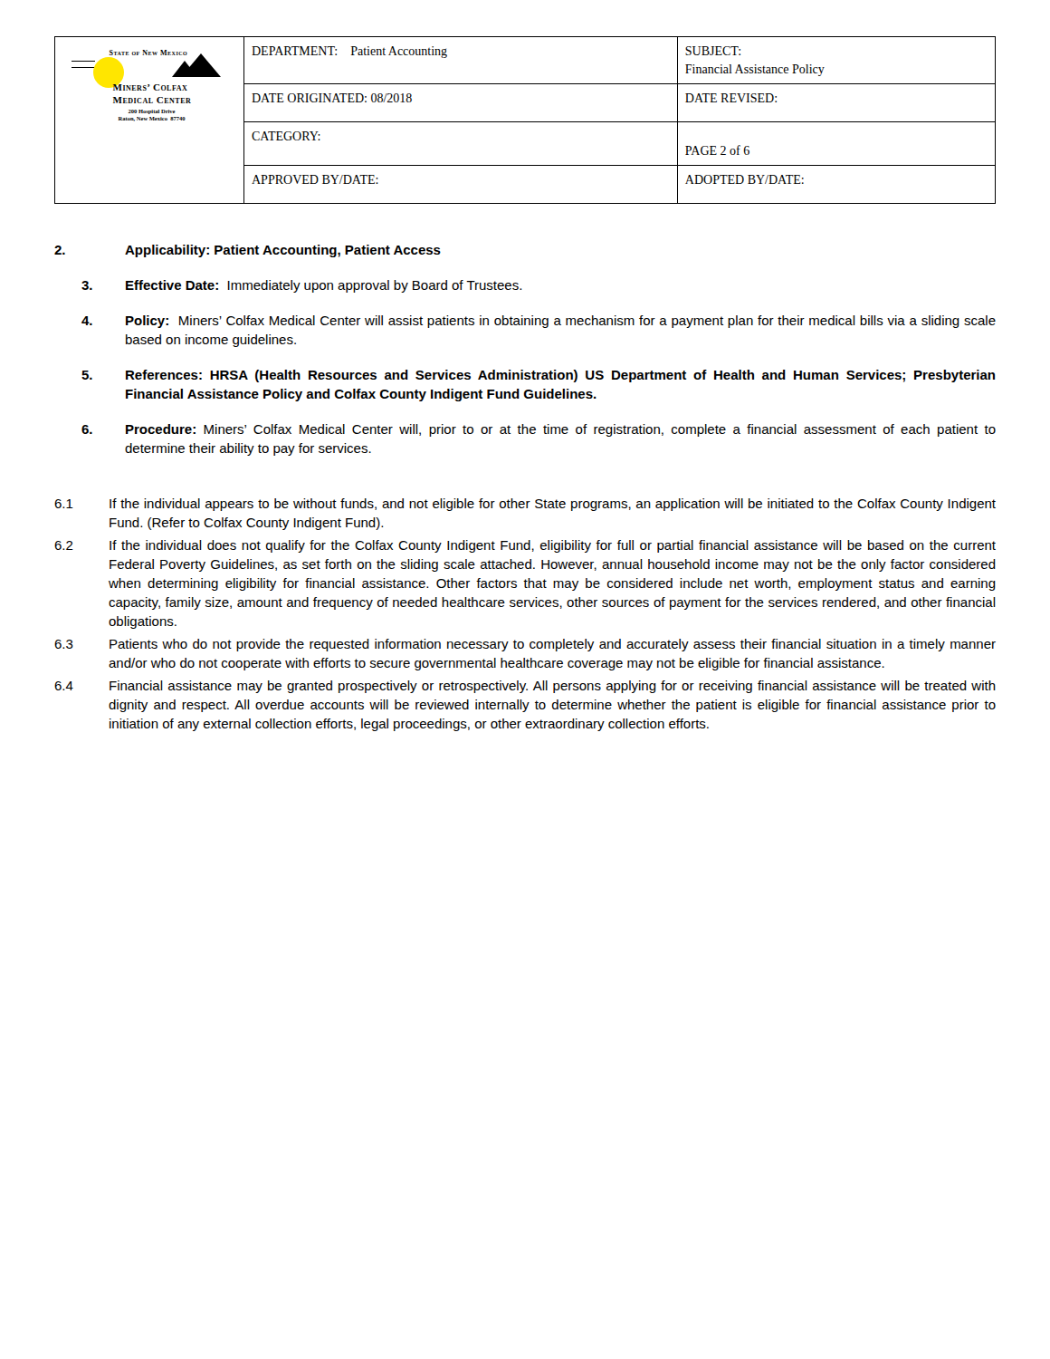| State of New Mexico Miners’ Colfax Medical Center 200 Hospital Drive Raton, New Mexico 87740 | DEPARTMENT: Patient Accounting | SUBJECT: Financial Assistance Policy |
| DATE ORIGINATED: 08/2018 | DATE REVISED: |
| CATEGORY: | PAGE 2 of 6 |
| APPROVED BY/DATE: | ADOPTED BY/DATE: |
2.
Applicability: Patient Accounting, Patient Access
3.
Effective Date: Immediately upon approval by Board of Trustees.
4.
Policy: Miners’ Colfax Medical Center will assist patients in obtaining a mechanism for a payment plan for their medical bills via a sliding scale based on income guidelines.
5.
References: HRSA (Health Resources and Services Administration) US Department of Health and Human Services; Presbyterian Financial Assistance Policy and Colfax County Indigent Fund Guidelines.
6.
Procedure: Miners’ Colfax Medical Center will, prior to or at the time of registration, complete a financial assessment of each patient to determine their ability to pay for services.
6.1
If the individual appears to be without funds, and not eligible for other State programs, an application will be initiated to the Colfax County Indigent Fund. (Refer to Colfax County Indigent Fund).
6.2
If the individual does not qualify for the Colfax County Indigent Fund, eligibility for full or partial financial assistance will be based on the current Federal Poverty Guidelines, as set forth on the sliding scale attached. However, annual household income may not be the only factor considered when determining eligibility for financial assistance. Other factors that may be considered include net worth, employment status and earning capacity, family size, amount and frequency of needed healthcare services, other sources of payment for the services rendered, and other financial obligations.
6.3
Patients who do not provide the requested information necessary to completely and accurately assess their financial situation in a timely manner and/or who do not cooperate with efforts to secure governmental healthcare coverage may not be eligible for financial assistance.
6.4
Financial assistance may be granted prospectively or retrospectively. All persons applying for or receiving financial assistance will be treated with dignity and respect. All overdue accounts will be reviewed internally to determine whether the patient is eligible for financial assistance prior to initiation of any external collection efforts, legal proceedings, or other extraordinary collection efforts.